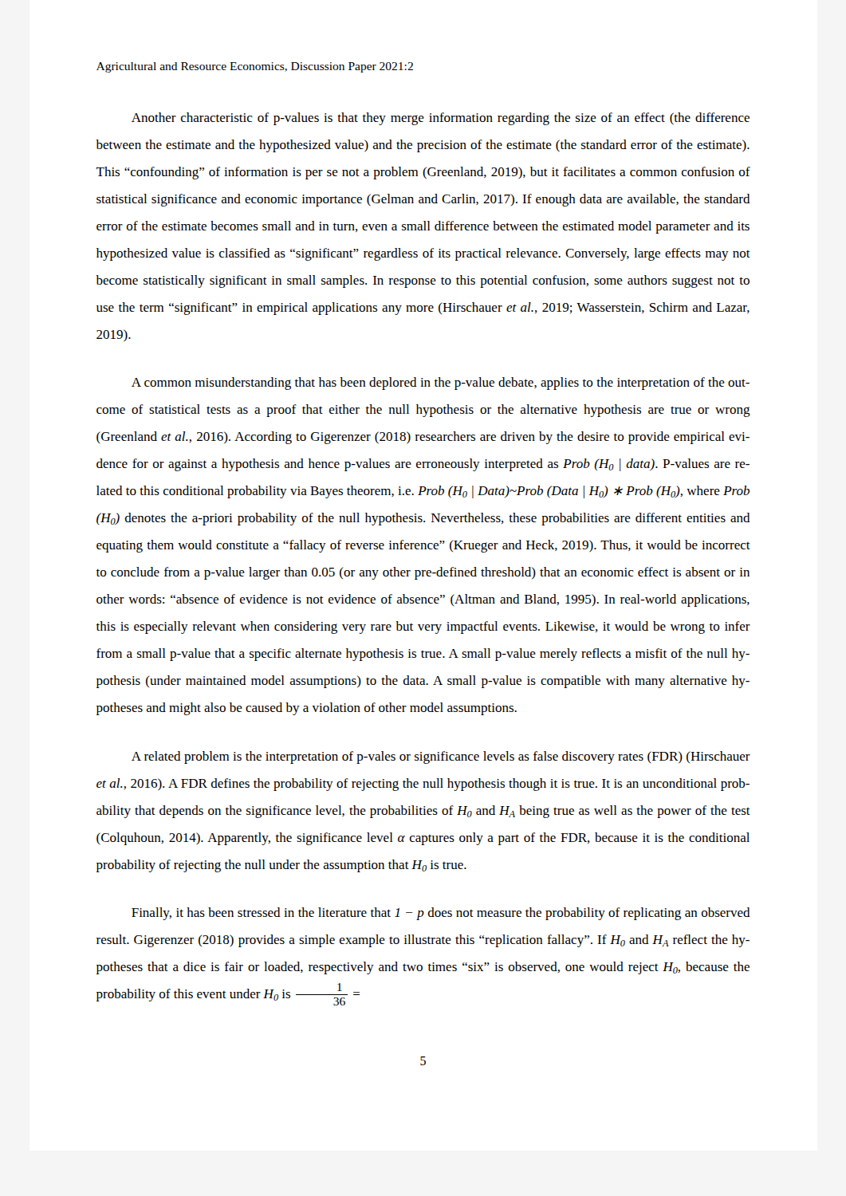Agricultural and Resource Economics, Discussion Paper 2021:2
Another characteristic of p-values is that they merge information regarding the size of an effect (the difference between the estimate and the hypothesized value) and the precision of the estimate (the standard error of the estimate). This “confounding” of information is per se not a problem (Greenland, 2019), but it facilitates a common confusion of statistical significance and economic importance (Gelman and Carlin, 2017). If enough data are available, the standard error of the estimate becomes small and in turn, even a small difference between the estimated model parameter and its hypothesized value is classified as “significant” regardless of its practical relevance. Conversely, large effects may not become statistically significant in small samples. In response to this potential confusion, some authors suggest not to use the term “significant” in empirical applications any more (Hirschauer et al., 2019; Wasserstein, Schirm and Lazar, 2019).
A common misunderstanding that has been deplored in the p-value debate, applies to the interpretation of the outcome of statistical tests as a proof that either the null hypothesis or the alternative hypothesis are true or wrong (Greenland et al., 2016). According to Gigerenzer (2018) researchers are driven by the desire to provide empirical evidence for or against a hypothesis and hence p-values are erroneously interpreted as Prob (H0 | data). P-values are related to this conditional probability via Bayes theorem, i.e. Prob (H0 | Data)~Prob (Data | H0) ∗ Prob (H0), where Prob (H0) denotes the a-priori probability of the null hypothesis. Nevertheless, these probabilities are different entities and equating them would constitute a “fallacy of reverse inference” (Krueger and Heck, 2019). Thus, it would be incorrect to conclude from a p-value larger than 0.05 (or any other pre-defined threshold) that an economic effect is absent or in other words: “absence of evidence is not evidence of absence” (Altman and Bland, 1995). In real-world applications, this is especially relevant when considering very rare but very impactful events. Likewise, it would be wrong to infer from a small p-value that a specific alternate hypothesis is true. A small p-value merely reflects a misfit of the null hypothesis (under maintained model assumptions) to the data. A small p-value is compatible with many alternative hypotheses and might also be caused by a violation of other model assumptions.
A related problem is the interpretation of p-vales or significance levels as false discovery rates (FDR) (Hirschauer et al., 2016). A FDR defines the probability of rejecting the null hypothesis though it is true. It is an unconditional probability that depends on the significance level, the probabilities of H0 and HA being true as well as the power of the test (Colquhoun, 2014). Apparently, the significance level α captures only a part of the FDR, because it is the conditional probability of rejecting the null under the assumption that H0 is true.
Finally, it has been stressed in the literature that 1 − p does not measure the probability of replicating an observed result. Gigerenzer (2018) provides a simple example to illustrate this “replication fallacy”. If H0 and HA reflect the hypotheses that a dice is fair or loaded, respectively and two times “six” is observed, one would reject H0, because the probability of this event under H0 is 136 =
5